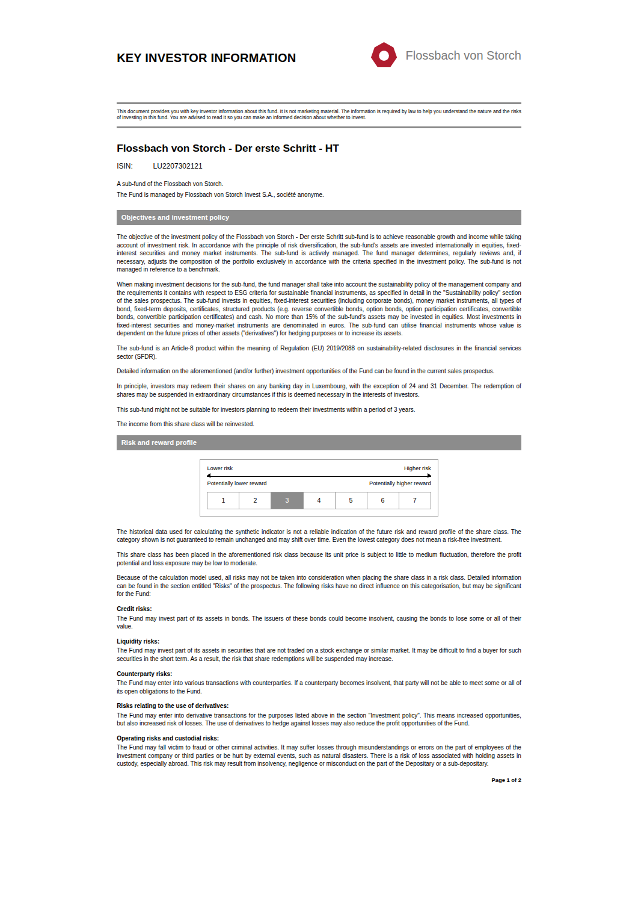KEY INVESTOR INFORMATION
Flossbach von Storch
This document provides you with key investor information about this fund. It is not marketing material. The information is required by law to help you understand the nature and the risks of investing in this fund. You are advised to read it so you can make an informed decision about whether to invest.
Flossbach von Storch - Der erste Schritt - HT
ISIN: LU2207302121
A sub-fund of the Flossbach von Storch.
The Fund is managed by Flossbach von Storch Invest S.A., société anonyme.
Objectives and investment policy
The objective of the investment policy of the Flossbach von Storch - Der erste Schritt sub-fund is to achieve reasonable growth and income while taking account of investment risk. In accordance with the principle of risk diversification, the sub-fund's assets are invested internationally in equities, fixed-interest securities and money market instruments. The sub-fund is actively managed. The fund manager determines, regularly reviews and, if necessary, adjusts the composition of the portfolio exclusively in accordance with the criteria specified in the investment policy. The sub-fund is not managed in reference to a benchmark.
When making investment decisions for the sub-fund, the fund manager shall take into account the sustainability policy of the management company and the requirements it contains with respect to ESG criteria for sustainable financial instruments, as specified in detail in the "Sustainability policy" section of the sales prospectus. The sub-fund invests in equities, fixed-interest securities (including corporate bonds), money market instruments, all types of bond, fixed-term deposits, certificates, structured products (e.g. reverse convertible bonds, option bonds, option participation certificates, convertible bonds, convertible participation certificates) and cash. No more than 15% of the sub-fund's assets may be invested in equities. Most investments in fixed-interest securities and money-market instruments are denominated in euros. The sub-fund can utilise financial instruments whose value is dependent on the future prices of other assets ("derivatives") for hedging purposes or to increase its assets.
The sub-fund is an Article-8 product within the meaning of Regulation (EU) 2019/2088 on sustainability-related disclosures in the financial services sector (SFDR).
Detailed information on the aforementioned (and/or further) investment opportunities of the Fund can be found in the current sales prospectus.
In principle, investors may redeem their shares on any banking day in Luxembourg, with the exception of 24 and 31 December. The redemption of shares may be suspended in extraordinary circumstances if this is deemed necessary in the interests of investors.
This sub-fund might not be suitable for investors planning to redeem their investments within a period of 3 years.
The income from this share class will be reinvested.
Risk and reward profile
Lower risk Higher risk
Potentially lower reward Potentially higher reward
1
2
3
4
5
6
7
The historical data used for calculating the synthetic indicator is not a reliable indication of the future risk and reward profile of the share class. The category shown is not guaranteed to remain unchanged and may shift over time. Even the lowest category does not mean a risk-free investment.
This share class has been placed in the aforementioned risk class because its unit price is subject to little to medium fluctuation, therefore the profit potential and loss exposure may be low to moderate.
Because of the calculation model used, all risks may not be taken into consideration when placing the share class in a risk class. Detailed information can be found in the section entitled "Risks" of the prospectus. The following risks have no direct influence on this categorisation, but may be significant for the Fund:
Credit risks:
The Fund may invest part of its assets in bonds. The issuers of these bonds could become insolvent, causing the bonds to lose some or all of their value.
Liquidity risks:
The Fund may invest part of its assets in securities that are not traded on a stock exchange or similar market. It may be difficult to find a buyer for such securities in the short term. As a result, the risk that share redemptions will be suspended may increase.
Counterparty risks:
The Fund may enter into various transactions with counterparties. If a counterparty becomes insolvent, that party will not be able to meet some or all of its open obligations to the Fund.
Risks relating to the use of derivatives:
The Fund may enter into derivative transactions for the purposes listed above in the section "Investment policy". This means increased opportunities, but also increased risk of losses. The use of derivatives to hedge against losses may also reduce the profit opportunities of the Fund.
Operating risks and custodial risks:
The Fund may fall victim to fraud or other criminal activities. It may suffer losses through misunderstandings or errors on the part of employees of the investment company or third parties or be hurt by external events, such as natural disasters. There is a risk of loss associated with holding assets in custody, especially abroad. This risk may result from insolvency, negligence or misconduct on the part of the Depositary or a sub-depositary.
Page 1 of 2